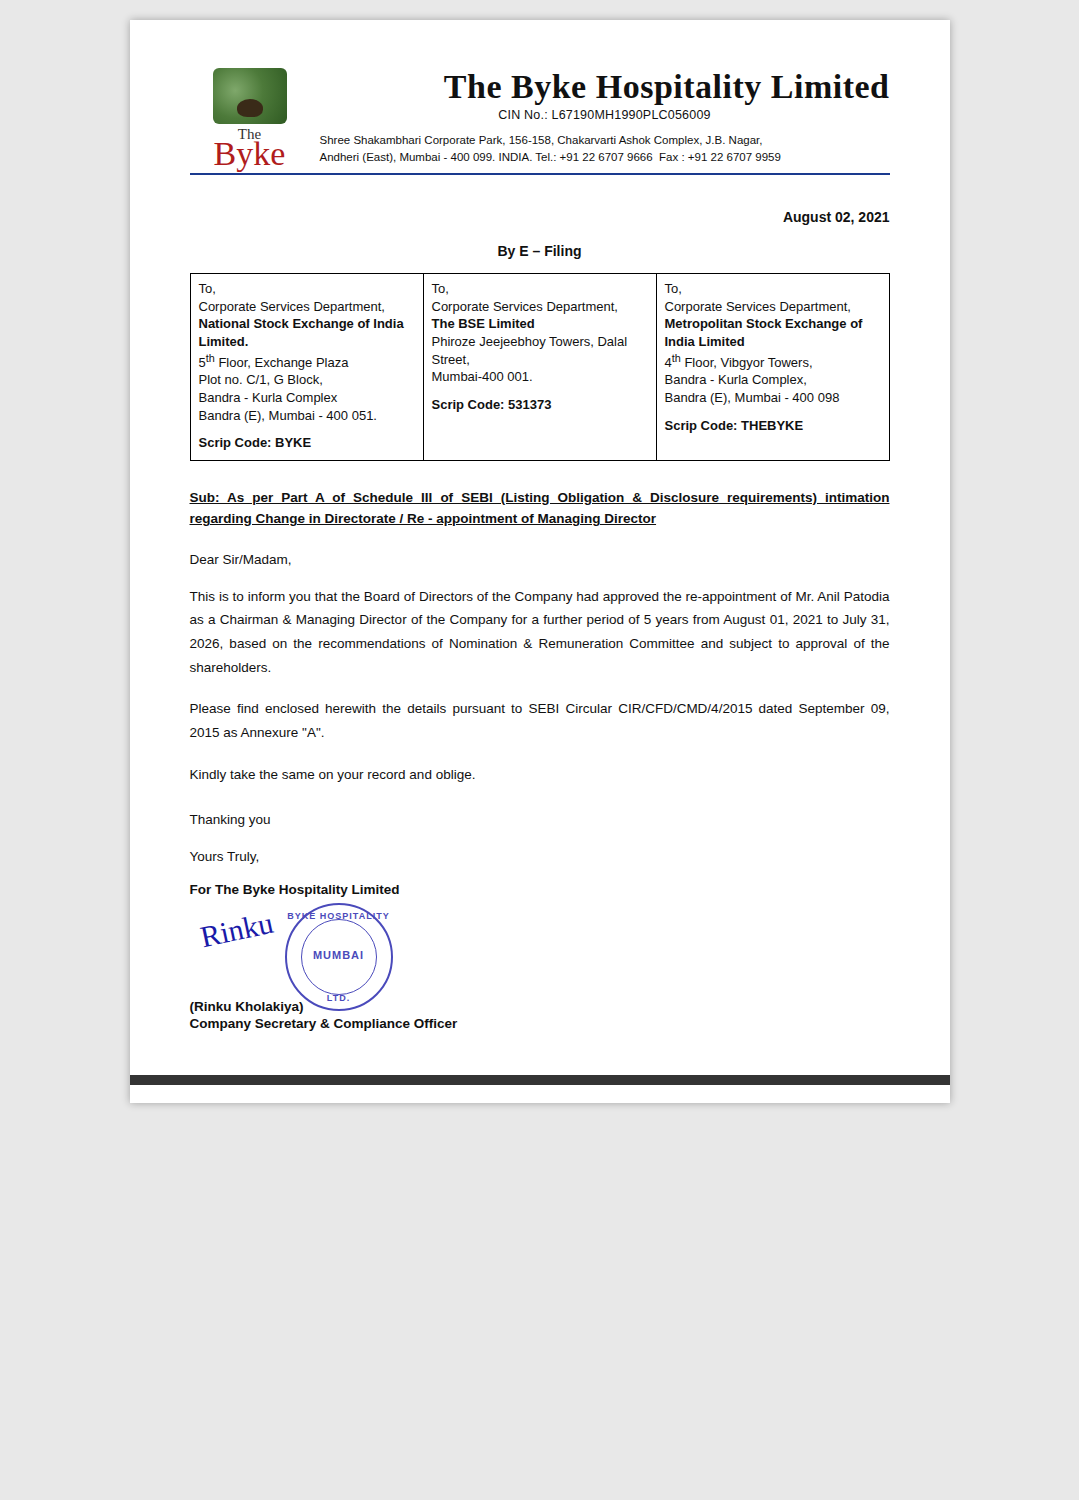The
Byke
The Byke Hospitality Limited
CIN No.: L67190MH1990PLC056009
Shree Shakambhari Corporate Park, 156-158, Chakarvarti Ashok Complex, J.B. Nagar,
Andheri (East), Mumbai - 400 099. INDIA. Tel.: +91 22 6707 9666 Fax : +91 22 6707 9959
August 02, 2021
By E – Filing
| To, Corporate Services Department, National Stock Exchange of India Limited. 5 th Floor, Exchange Plaza Plot no. C/1, G Block, Bandra - Kurla Complex Bandra (E), Mumbai - 400 051. Scrip Code: BYKE | To, Corporate Services Department, The BSE Limited Phiroze Jeejeebhoy Towers, Dalal Street, Mumbai-400 001. Scrip Code: 531373 | To, Corporate Services Department, Metropolitan Stock Exchange of India Limited 4 th Floor, Vibgyor Towers, Bandra - Kurla Complex, Bandra (E), Mumbai - 400 098 Scrip Code: THEBYKE |
Sub: As per Part A of Schedule III of SEBI (Listing Obligation & Disclosure requirements) intimation regarding Change in Directorate / Re - appointment of Managing Director
Dear Sir/Madam,
This is to inform you that the Board of Directors of the Company had approved the re-appointment of Mr. Anil Patodia as a Chairman & Managing Director of the Company for a further period of 5 years from August 01, 2021 to July 31, 2026, based on the recommendations of Nomination & Remuneration Committee and subject to approval of the shareholders.
Please find enclosed herewith the details pursuant to SEBI Circular CIR/CFD/CMD/4/2015 dated September 09, 2015 as Annexure "A".
Kindly take the same on your record and oblige.
Thanking you
Yours Truly,
For The Byke Hospitality Limited
Rinku
BYKE HOSPITALITY
MUMBAI
LTD.
(Rinku Kholakiya) Company Secretary & Compliance Officer